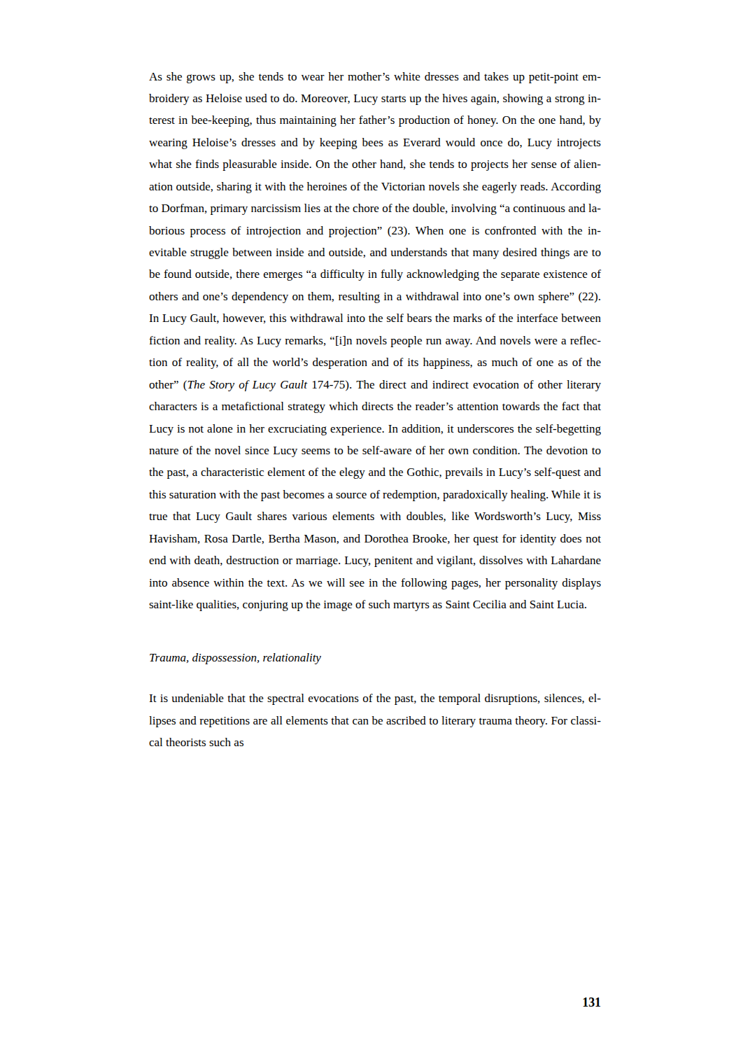As she grows up, she tends to wear her mother’s white dresses and takes up petit-point embroidery as Heloise used to do. Moreover, Lucy starts up the hives again, showing a strong interest in bee-keeping, thus maintaining her father’s production of honey. On the one hand, by wearing Heloise’s dresses and by keeping bees as Everard would once do, Lucy introjects what she finds pleasurable inside. On the other hand, she tends to projects her sense of alienation outside, sharing it with the heroines of the Victorian novels she eagerly reads. According to Dorfman, primary narcissism lies at the chore of the double, involving “a continuous and laborious process of introjection and projection” (23). When one is confronted with the inevitable struggle between inside and outside, and understands that many desired things are to be found outside, there emerges “a difficulty in fully acknowledging the separate existence of others and one’s dependency on them, resulting in a withdrawal into one’s own sphere” (22). In Lucy Gault, however, this withdrawal into the self bears the marks of the interface between fiction and reality. As Lucy remarks, “[i]n novels people run away. And novels were a reflection of reality, of all the world’s desperation and of its happiness, as much of one as of the other” (The Story of Lucy Gault 174-75). The direct and indirect evocation of other literary characters is a metafictional strategy which directs the reader’s attention towards the fact that Lucy is not alone in her excruciating experience. In addition, it underscores the self-begetting nature of the novel since Lucy seems to be self-aware of her own condition. The devotion to the past, a characteristic element of the elegy and the Gothic, prevails in Lucy’s self-quest and this saturation with the past becomes a source of redemption, paradoxically healing. While it is true that Lucy Gault shares various elements with doubles, like Wordsworth’s Lucy, Miss Havisham, Rosa Dartle, Bertha Mason, and Dorothea Brooke, her quest for identity does not end with death, destruction or marriage. Lucy, penitent and vigilant, dissolves with Lahardane into absence within the text. As we will see in the following pages, her personality displays saint-like qualities, conjuring up the image of such martyrs as Saint Cecilia and Saint Lucia.
Trauma, dispossession, relationality
It is undeniable that the spectral evocations of the past, the temporal disruptions, silences, ellipses and repetitions are all elements that can be ascribed to literary trauma theory. For classical theorists such as
131